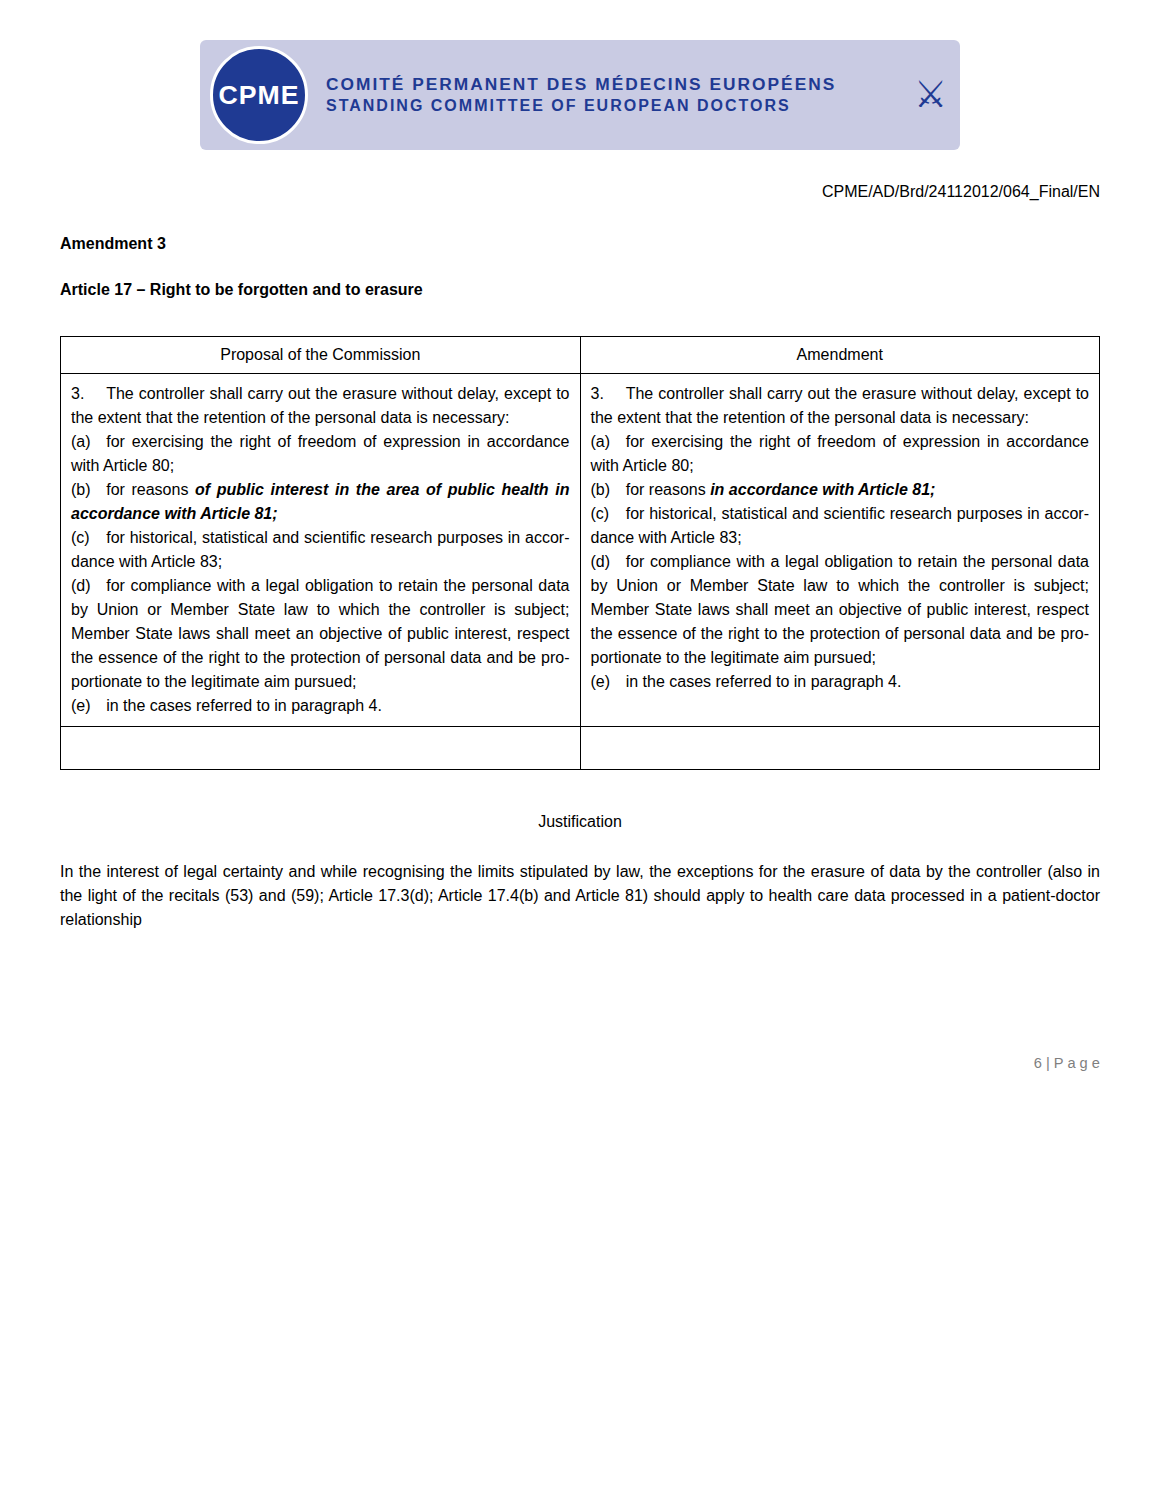CPME
COMITÉ PERMANENT DES MÉDECINS EUROPÉENS
STANDING COMMITTEE OF EUROPEAN DOCTORS
⚔
CPME/AD/Brd/24112012/064_Final/EN
Amendment 3
Article 17 – Right to be forgotten and to erasure
| Proposal of the Commission | Amendment |
| --- | --- |
| 3. The controller shall carry out the erasure without delay, except to the extent that the retention of the personal data is necessary: (a) for exercising the right of freedom of expression in accordance with Article 80; (b) for reasons of public interest in the area of public health in accordance with Article 81; (c) for historical, statistical and scientific research purposes in accordance with Article 83; (d) for compliance with a legal obligation to retain the personal data by Union or Member State law to which the controller is subject; Member State laws shall meet an objective of public interest, respect the essence of the right to the protection of personal data and be proportionate to the legitimate aim pursued; (e) in the cases referred to in paragraph 4. | 3. The controller shall carry out the erasure without delay, except to the extent that the retention of the personal data is necessary: (a) for exercising the right of freedom of expression in accordance with Article 80; (b) for reasons in accordance with Article 81; (c) for historical, statistical and scientific research purposes in accordance with Article 83; (d) for compliance with a legal obligation to retain the personal data by Union or Member State law to which the controller is subject; Member State laws shall meet an objective of public interest, respect the essence of the right to the protection of personal data and be proportionate to the legitimate aim pursued; (e) in the cases referred to in paragraph 4. |
Justification
In the interest of legal certainty and while recognising the limits stipulated by law, the exceptions for the erasure of data by the controller (also in the light of the recitals (53) and (59); Article 17.3(d); Article 17.4(b) and Article 81) should apply to health care data processed in a patient-doctor relationship
6 | P a g e